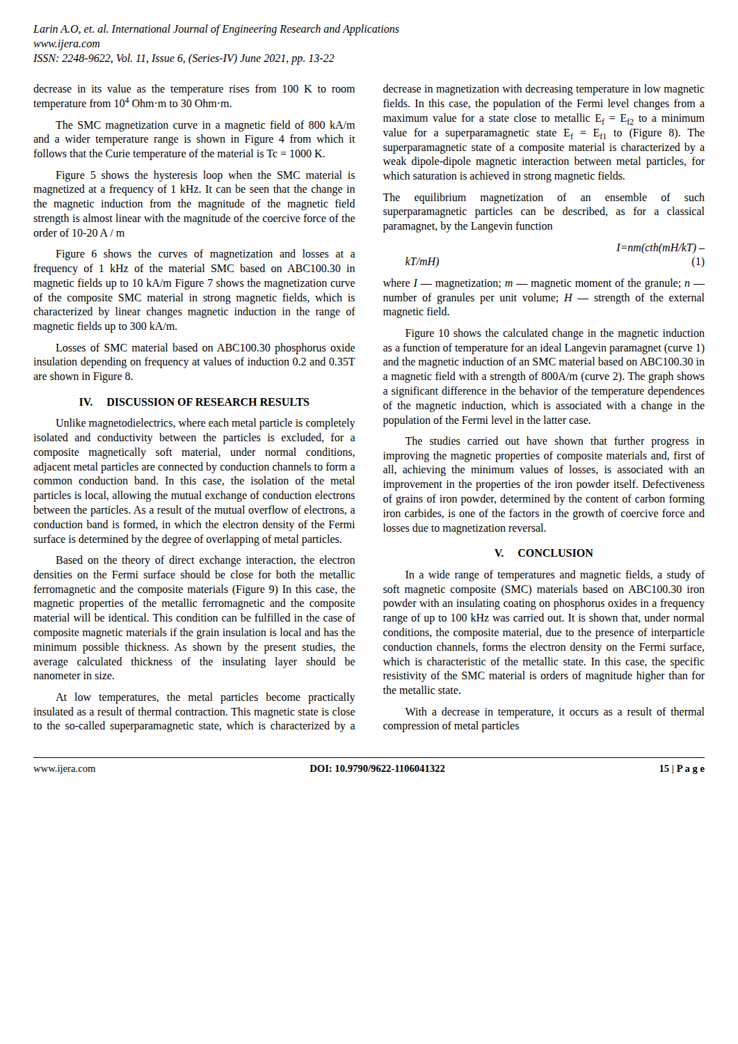Larin A.O, et. al. International Journal of Engineering Research and Applications
www.ijera.com
ISSN: 2248-9622, Vol. 11, Issue 6, (Series-IV) June 2021, pp. 13-22
decrease in its value as the temperature rises from 100 K to room temperature from 104 Ohm·m to 30 Ohm·m.
The SMC magnetization curve in a magnetic field of 800 kA/m and a wider temperature range is shown in Figure 4 from which it follows that the Curie temperature of the material is Tc = 1000 K.
Figure 5 shows the hysteresis loop when the SMC material is magnetized at a frequency of 1 kHz. It can be seen that the change in the magnetic induction from the magnitude of the magnetic field strength is almost linear with the magnitude of the coercive force of the order of 10-20 A / m
Figure 6 shows the curves of magnetization and losses at a frequency of 1 kHz of the material SMC based on ABC100.30 in magnetic fields up to 10 kA/m Figure 7 shows the magnetization curve of the composite SMC material in strong magnetic fields, which is characterized by linear changes magnetic induction in the range of magnetic fields up to 300 kA/m.
Losses of SMC material based on ABC100.30 phosphorus oxide insulation depending on frequency at values of induction 0.2 and 0.35T are shown in Figure 8.
IV. Discussion of Research Results
Unlike magnetodielectrics, where each metal particle is completely isolated and conductivity between the particles is excluded, for a composite magnetically soft material, under normal conditions, adjacent metal particles are connected by conduction channels to form a common conduction band. In this case, the isolation of the metal particles is local, allowing the mutual exchange of conduction electrons between the particles. As a result of the mutual overflow of electrons, a conduction band is formed, in which the electron density of the Fermi surface is determined by the degree of overlapping of metal particles.
Based on the theory of direct exchange interaction, the electron densities on the Fermi surface should be close for both the metallic ferromagnetic and the composite materials (Figure 9) In this case, the magnetic properties of the metallic ferromagnetic and the composite material will be identical. This condition can be fulfilled in the case of composite magnetic materials if the grain insulation is local and has the minimum possible thickness. As shown by the present studies, the average calculated thickness of the insulating layer should be nanometer in size.
At low temperatures, the metal particles become practically insulated as a result of thermal contraction. This magnetic state is close to the so-called superparamagnetic state, which is characterized by a decrease in magnetization with decreasing temperature in low magnetic fields. In this case, the population of the Fermi level changes from a maximum value for a state close to metallic Ef = Ef2 to a minimum value for a superparamagnetic state Ef = Ef1 to (Figure 8). The superparamagnetic state of a composite material is characterized by a weak dipole-dipole magnetic interaction between metal particles, for which saturation is achieved in strong magnetic fields.
The equilibrium magnetization of an ensemble of such superparamagnetic particles can be described, as for a classical paramagnet, by the Langevin function
I=nm(cth(mH/kT) – kT/mH)(1)
where I — magnetization; m — magnetic moment of the granule; n — number of granules per unit volume; H — strength of the external magnetic field.
Figure 10 shows the calculated change in the magnetic induction as a function of temperature for an ideal Langevin paramagnet (curve 1) and the magnetic induction of an SMC material based on ABC100.30 in a magnetic field with a strength of 800A/m (curve 2). The graph shows a significant difference in the behavior of the temperature dependences of the magnetic induction, which is associated with a change in the population of the Fermi level in the latter case.
The studies carried out have shown that further progress in improving the magnetic properties of composite materials and, first of all, achieving the minimum values of losses, is associated with an improvement in the properties of the iron powder itself. Defectiveness of grains of iron powder, determined by the content of carbon forming iron carbides, is one of the factors in the growth of coercive force and losses due to magnetization reversal.
V. Conclusion
In a wide range of temperatures and magnetic fields, a study of soft magnetic composite (SMC) materials based on ABC100.30 iron powder with an insulating coating on phosphorus oxides in a frequency range of up to 100 kHz was carried out. It is shown that, under normal conditions, the composite material, due to the presence of interparticle conduction channels, forms the electron density on the Fermi surface, which is characteristic of the metallic state. In this case, the specific resistivity of the SMC material is orders of magnitude higher than for the metallic state.
With a decrease in temperature, it occurs as a result of thermal compression of metal particles
www.ijera.com DOI: 10.9790/9622-1106041322 15 | P a g e